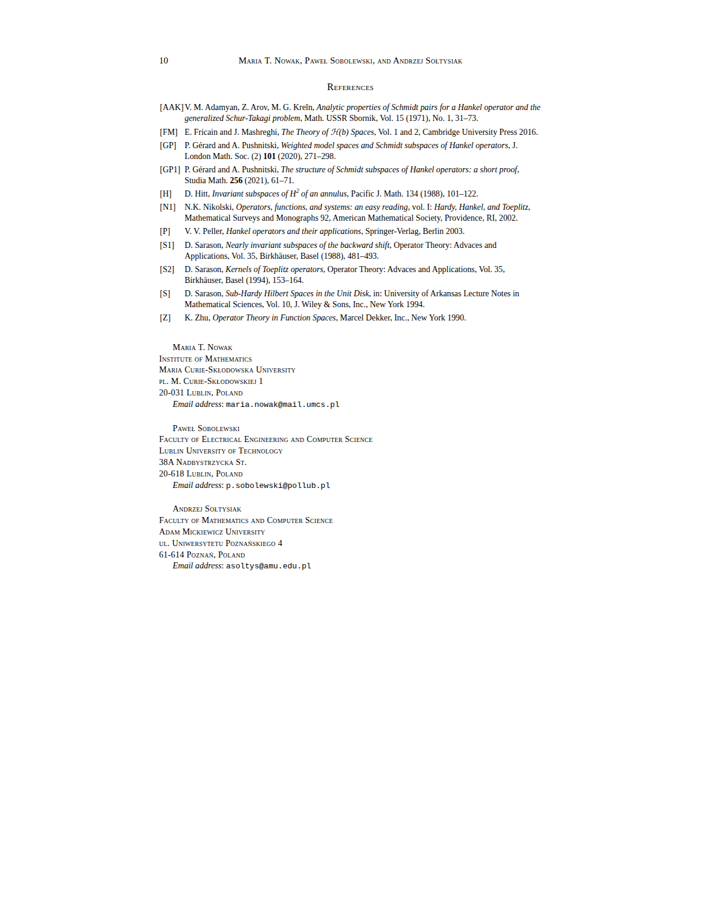10 Maria T. Nowak, Paweł Sobolewski, and Andrzej Sołtysiak
References
[AAK] V. M. Adamyan, Z. Arov, M. G. Kreĭn, Analytic properties of Schmidt pairs for a Hankel operator and the generalized Schur-Takagi problem, Math. USSR Sbornik, Vol. 15 (1971), No. 1, 31–73.
[FM] E. Fricain and J. Mashreghi, The Theory of ℋ(b) Spaces, Vol. 1 and 2, Cambridge University Press 2016.
[GP] P. Gérard and A. Pushnitski, Weighted model spaces and Schmidt subspaces of Hankel operators, J. London Math. Soc. (2) 101 (2020), 271–298.
[GP1] P. Gérard and A. Pushnitski, The structure of Schmidt subspaces of Hankel operators: a short proof, Studia Math. 256 (2021), 61–71.
[H] D. Hitt, Invariant subspaces of H2 of an annulus, Pacific J. Math. 134 (1988), 101–122.
[N1] N.K. Nikolski, Operators, functions, and systems: an easy reading, vol. I: Hardy, Hankel, and Toeplitz, Mathematical Surveys and Monographs 92, American Mathematical Society, Providence, RI, 2002.
[P] V. V. Peller, Hankel operators and their applications, Springer-Verlag, Berlin 2003.
[S1] D. Sarason, Nearly invariant subspaces of the backward shift, Operator Theory: Advaces and Applications, Vol. 35, Birkhäuser, Basel (1988), 481–493.
[S2] D. Sarason, Kernels of Toeplitz operators, Operator Theory: Advaces and Applications, Vol. 35, Birkhäuser, Basel (1994), 153–164.
[S] D. Sarason, Sub-Hardy Hilbert Spaces in the Unit Disk, in: University of Arkansas Lecture Notes in Mathematical Sciences, Vol. 10, J. Wiley & Sons, Inc., New York 1994.
[Z] K. Zhu, Operator Theory in Function Spaces, Marcel Dekker, Inc., New York 1990.
Maria T. Nowak Institute of Mathematics Maria Curie-Skłodowska University pl. M. Curie-Skłodowskiej 1 20-031 Lublin, Poland Email address: maria.nowak@mail.umcs.pl
Paweł Sobolewski Faculty of Electrical Engineering and Computer Science Lublin University of Technology 38A Nadbystrzycka St. 20-618 Lublin, Poland Email address: p.sobolewski@pollub.pl
Andrzej Sołtysiak Faculty of Mathematics and Computer Science Adam Mickiewicz University ul. Uniwersytetu Poznańskiego 4 61-614 Poznań, Poland Email address: asoltys@amu.edu.pl